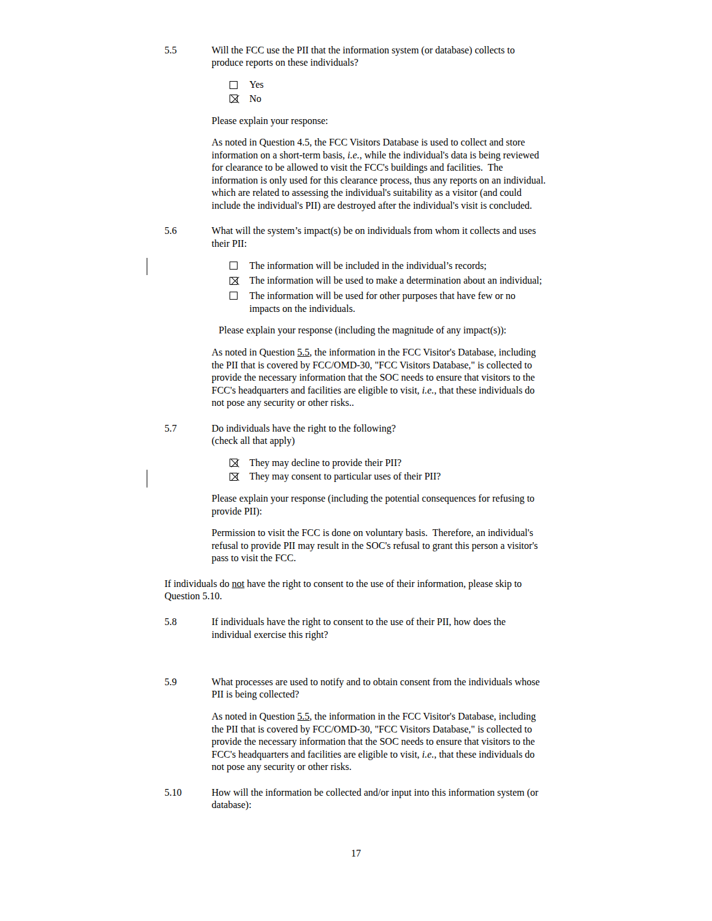5.5
Will the FCC use the PII that the information system (or database) collects to produce reports on these individuals?
Yes
No
Please explain your response:
As noted in Question 4.5, the FCC Visitors Database is used to collect and store information on a short-term basis, i.e., while the individual's data is being reviewed for clearance to be allowed to visit the FCC's buildings and facilities. The information is only used for this clearance process, thus any reports on an individual. which are related to assessing the individual's suitability as a visitor (and could include the individual's PII) are destroyed after the individual's visit is concluded.
5.6
What will the system’s impact(s) be on individuals from whom it collects and uses their PII:
The information will be included in the individual’s records;
The information will be used to make a determination about an individual;
The information will be used for other purposes that have few or no impacts on the individuals.
Please explain your response (including the magnitude of any impact(s)):
As noted in Question 5.5, the information in the FCC Visitor's Database, including the PII that is covered by FCC/OMD-30, "FCC Visitors Database," is collected to provide the necessary information that the SOC needs to ensure that visitors to the FCC's headquarters and facilities are eligible to visit, i.e., that these individuals do not pose any security or other risks..
5.7
Do individuals have the right to the following?
(check all that apply)
They may decline to provide their PII?
They may consent to particular uses of their PII?
Please explain your response (including the potential consequences for refusing to provide PII):
Permission to visit the FCC is done on voluntary basis. Therefore, an individual's refusal to provide PII may result in the SOC's refusal to grant this person a visitor's pass to visit the FCC.
If individuals do not have the right to consent to the use of their information, please skip to Question 5.10.
5.8
If individuals have the right to consent to the use of their PII, how does the individual exercise this right?
5.9
What processes are used to notify and to obtain consent from the individuals whose PII is being collected?
As noted in Question 5.5, the information in the FCC Visitor's Database, including the PII that is covered by FCC/OMD-30, "FCC Visitors Database," is collected to provide the necessary information that the SOC needs to ensure that visitors to the FCC's headquarters and facilities are eligible to visit, i.e., that these individuals do not pose any security or other risks.
5.10
How will the information be collected and/or input into this information system (or database):
17